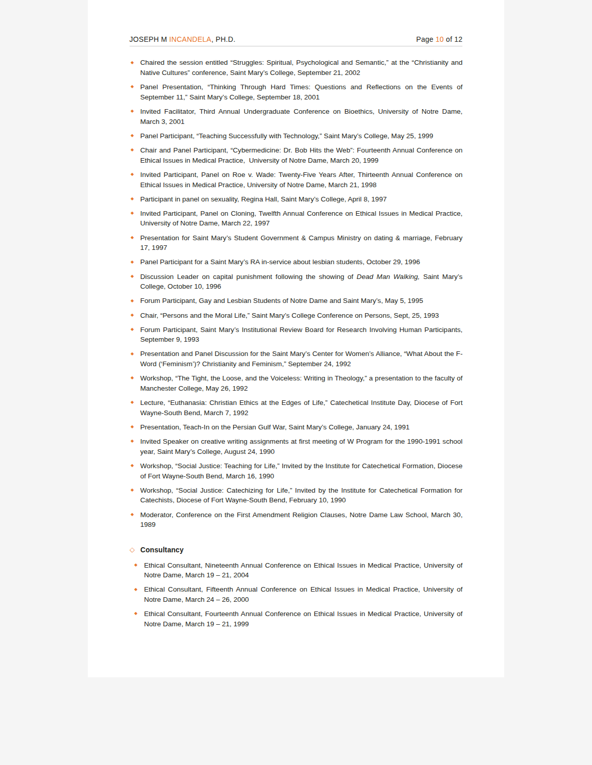Joseph M Incandela, Ph.D.
Page 10 of 12
Chaired the session entitled “Struggles: Spiritual, Psychological and Semantic,” at the “Christianity and Native Cultures” conference, Saint Mary’s College, September 21, 2002
Panel Presentation, “Thinking Through Hard Times: Questions and Reflections on the Events of September 11,” Saint Mary’s College, September 18, 2001
Invited Facilitator, Third Annual Undergraduate Conference on Bioethics, University of Notre Dame, March 3, 2001
Panel Participant, “Teaching Successfully with Technology,” Saint Mary’s College, May 25, 1999
Chair and Panel Participant, “Cybermedicine: Dr. Bob Hits the Web”: Fourteenth Annual Conference on Ethical Issues in Medical Practice, University of Notre Dame, March 20, 1999
Invited Participant, Panel on Roe v. Wade: Twenty-Five Years After, Thirteenth Annual Conference on Ethical Issues in Medical Practice, University of Notre Dame, March 21, 1998
Participant in panel on sexuality, Regina Hall, Saint Mary’s College, April 8, 1997
Invited Participant, Panel on Cloning, Twelfth Annual Conference on Ethical Issues in Medical Practice, University of Notre Dame, March 22, 1997
Presentation for Saint Mary’s Student Government & Campus Ministry on dating & marriage, February 17, 1997
Panel Participant for a Saint Mary’s RA in-service about lesbian students, October 29, 1996
Discussion Leader on capital punishment following the showing of Dead Man Walking, Saint Mary’s College, October 10, 1996
Forum Participant, Gay and Lesbian Students of Notre Dame and Saint Mary’s, May 5, 1995
Chair, “Persons and the Moral Life,” Saint Mary’s College Conference on Persons, Sept, 25, 1993
Forum Participant, Saint Mary’s Institutional Review Board for Research Involving Human Participants, September 9, 1993
Presentation and Panel Discussion for the Saint Mary’s Center for Women’s Alliance, “What About the F-Word (‘Feminism’)? Christianity and Feminism,” September 24, 1992
Workshop, “The Tight, the Loose, and the Voiceless: Writing in Theology,” a presentation to the faculty of Manchester College, May 26, 1992
Lecture, “Euthanasia: Christian Ethics at the Edges of Life,” Catechetical Institute Day, Diocese of Fort Wayne-South Bend, March 7, 1992
Presentation, Teach-In on the Persian Gulf War, Saint Mary’s College, January 24, 1991
Invited Speaker on creative writing assignments at first meeting of W Program for the 1990-1991 school year, Saint Mary’s College, August 24, 1990
Workshop, “Social Justice: Teaching for Life,” Invited by the Institute for Catechetical Formation, Diocese of Fort Wayne-South Bend, March 16, 1990
Workshop, “Social Justice: Catechizing for Life,” Invited by the Institute for Catechetical Formation for Catechists, Diocese of Fort Wayne-South Bend, February 10, 1990
Moderator, Conference on the First Amendment Religion Clauses, Notre Dame Law School, March 30, 1989
Consultancy
Ethical Consultant, Nineteenth Annual Conference on Ethical Issues in Medical Practice, University of Notre Dame, March 19 – 21, 2004
Ethical Consultant, Fifteenth Annual Conference on Ethical Issues in Medical Practice, University of Notre Dame, March 24 – 26, 2000
Ethical Consultant, Fourteenth Annual Conference on Ethical Issues in Medical Practice, University of Notre Dame, March 19 – 21, 1999